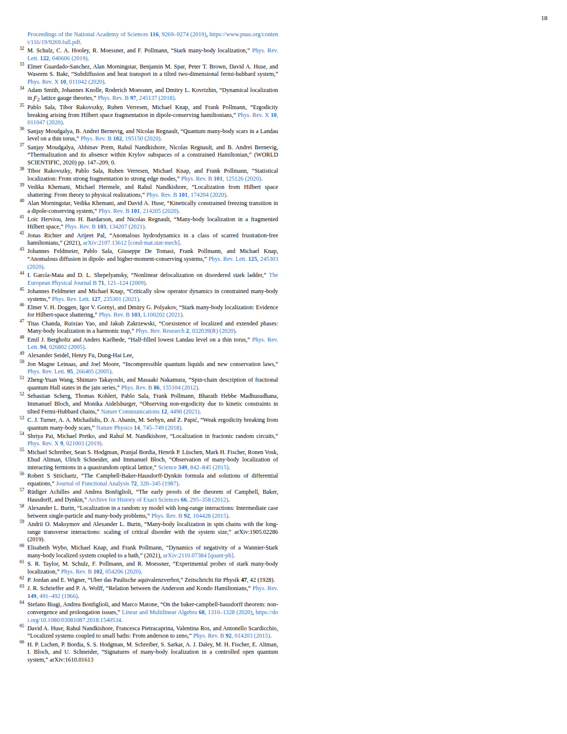18
Proceedings of the National Academy of Sciences 116, 9269–9274 (2019), https://www.pnas.org/content/116/19/9269.full.pdf.
M. Schulz, C. A. Hooley, R. Moessner, and F. Pollmann, “Stark many-body localization,” Phys. Rev. Lett. 122, 040606 (2019).
Elmer Guardado-Sanchez, Alan Morningstar, Benjamin M. Spar, Peter T. Brown, David A. Huse, and Waseem S. Bakr, “Subdiffusion and heat transport in a tilted two-dimensional fermi-hubbard system,” Phys. Rev. X 10, 011042 (2020).
Adam Smith, Johannes Knolle, Roderich Moessner, and Dmitry L. Kovrizhin, “Dynamical localization in Ƒ2 lattice gauge theories,” Phys. Rev. B 97, 245137 (2018).
Pablo Sala, Tibor Rakovszky, Ruben Verresen, Michael Knap, and Frank Pollmann, “Ergodicity breaking arising from Hilbert space fragmentation in dipole-conserving hamiltonians,” Phys. Rev. X 10, 011047 (2020).
Sanjay Moudgalya, B. Andrei Bernevig, and Nicolas Regnault, “Quantum many-body scars in a Landau level on a thin torus,” Phys. Rev. B 102, 195150 (2020).
Sanjay Moudgalya, Abhinav Prem, Rahul Nandkishore, Nicolas Regnault, and B. Andrei Bernevig, “Thermalization and its absence within Krylov subspaces of a constrained Hamiltonian,” (WORLD SCIENTIFIC, 2020) pp. 147–209, 0.
Tibor Rakovszky, Pablo Sala, Ruben Verresen, Michael Knap, and Frank Pollmann, “Statistical localization: From strong fragmentation to strong edge modes,” Phys. Rev. B 101, 125126 (2020).
Vedika Khemani, Michael Hermele, and Rahul Nandkishore, “Localization from Hilbert space shattering: From theory to physical realizations,” Phys. Rev. B 101, 174204 (2020).
Alan Morningstar, Vedika Khemani, and David A. Huse, “Kinetically constrained freezing transition in a dipole-conserving system,” Phys. Rev. B 101, 214205 (2020).
Loïc Herviou, Jens H. Bardarson, and Nicolas Regnault, “Many-body localization in a fragmented Hilbert space,” Phys. Rev. B 103, 134207 (2021).
Jonas Richter and Arijeet Pal, “Anomalous hydrodynamics in a class of scarred frustration-free hamiltonians,” (2021), arXiv:2107.13612 [cond-mat.stat-mech].
Johannes Feldmeier, Pablo Sala, Giuseppe De Tomasi, Frank Pollmann, and Michael Knap, “Anomalous diffusion in dipole- and higher-moment-conserving systems,” Phys. Rev. Lett. 125, 245303 (2020).
I. García-Mata and D. L. Shepelyansky, “Nonlinear delocalization on disordered stark ladder,” The European Physical Journal B 71, 121–124 (2009).
Johannes Feldmeier and Michael Knap, “Critically slow operator dynamics in constrained many-body systems,” Phys. Rev. Lett. 127, 235301 (2021).
Elmer V. H. Doggen, Igor V. Gornyi, and Dmitry G. Polyakov, “Stark many-body localization: Evidence for Hilbert-space shattering,” Phys. Rev. B 103, L100202 (2021).
Titas Chanda, Ruixiao Yao, and Jakub Zakrzewski, “Coexistence of localized and extended phases: Many-body localization in a harmonic trap,” Phys. Rev. Research 2, 032039(R) (2020).
Emil J. Bergholtz and Anders Karlhede, “Half-filled lowest Landau level on a thin torus,” Phys. Rev. Lett. 94, 026802 (2005).
Alexander Seidel, Henry Fu, Dung-Hai Lee,
Jon Magne Leinaas, and Joel Moore, “Incompressible quantum liquids and new conservation laws,” Phys. Rev. Lett. 95, 266405 (2005).
Zheng-Yuan Wang, Shintaro Takayoshi, and Masaaki Nakamura, “Spin-chain description of fractional quantum Hall states in the jain series,” Phys. Rev. B 86, 155104 (2012).
Sebastian Scherg, Thomas Kohlert, Pablo Sala, Frank Pollmann, Bharath Hebbe Madhusudhana, Immanuel Bloch, and Monika Aidelsburger, “Observing non-ergodicity due to kinetic constraints in tilted Fermi-Hubbard chains,” Nature Communications 12, 4490 (2021).
C. J. Turner, A. A. Michailidis, D. A. Abanin, M. Serbyn, and Z. Papić, “Weak ergodicity breaking from quantum many-body scars,” Nature Physics 14, 745–749 (2018).
Shriya Pai, Michael Pretko, and Rahul M. Nandkishore, “Localization in fractonic random circuits,” Phys. Rev. X 9, 021003 (2019).
Michael Schreiber, Sean S. Hodgman, Pranjal Bordia, Henrik P. Lüschen, Mark H. Fischer, Ronen Vosk, Ehud Altman, Ulrich Schneider, and Immanuel Bloch, “Observation of many-body localization of interacting fermions in a quasirandom optical lattice,” Science 349, 842–845 (2015).
Robert S Strichartz, “The Campbell-Baker-Hausdorff-Dynkin formula and solutions of differential equations,” Journal of Functional Analysis 72, 320–345 (1987).
Rüdiger Achilles and Andrea Bonfiglioli, “The early proofs of the theorem of Campbell, Baker, Hausdorff, and Dynkin,” Archive for History of Exact Sciences 66, 295–358 (2012).
Alexander L. Burin, “Localization in a random xy model with long-range interactions: Intermediate case between single-particle and many-body problems,” Phys. Rev. B 92, 104428 (2015).
Andrii O. Maksymov and Alexander L. Burin, “Many-body localization in spin chains with the long-range transverse interactions: scaling of critical disorder with the system size,” arXiv:1905.02286 (2019).
Elisabeth Wybo, Michael Knap, and Frank Pollmann, “Dynamics of negativity of a Wannier-Stark many-body localized system coupled to a bath,” (2021), arXiv:2110.07384 [quant-ph].
S. R. Taylor, M. Schulz, F. Pollmann, and R. Moessner, “Experimental probes of stark many-body localization,” Phys. Rev. B 102, 054206 (2020).
P. Jordan and E. Wigner, “Uber das Paulische aquivalenzverbot,” Zeitschricht für Physik 47, 42 (1928).
J. R. Schrieffer and P. A. Wolff, “Relation between the Anderson and Kondo Hamiltonians,” Phys. Rev. 149, 491–492 (1966).
Stefano Biagi, Andrea Bonfiglioli, and Marco Matone, “On the baker-campbell-hausdorff theorem: non-convergence and prolongation issues,” Linear and Multilinear Algebra 68, 1310–1328 (2020), https://doi.org/10.1080/03081087.2018.1540534.
David A. Huse, Rahul Nandkishore, Francesca Pietracaprina, Valentina Ros, and Antonello Scardicchio, “Localized systems coupled to small baths: From anderson to zeno,” Phys. Rev. B 92, 014203 (2015).
H. P. Lschen, P. Bordia, S. S. Hodgman, M. Schreiber, S. Sarkar, A. J. Daley, M. H. Fischer, E. Altman, I. Bloch, and U. Schneider, “Signatures of many-body localization in a controlled open quantum system,” arXiv:1610.01613